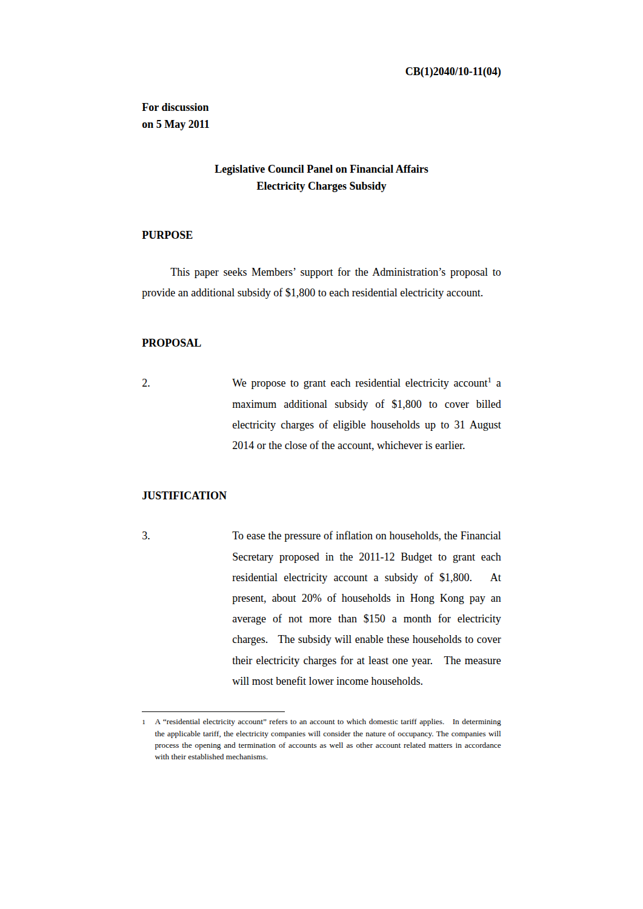CB(1)2040/10-11(04)
For discussion
on 5 May 2011
Legislative Council Panel on Financial Affairs
Electricity Charges Subsidy
PURPOSE
This paper seeks Members’ support for the Administration’s proposal to provide an additional subsidy of $1,800 to each residential electricity account.
PROPOSAL
2. We propose to grant each residential electricity account1 a maximum additional subsidy of $1,800 to cover billed electricity charges of eligible households up to 31 August 2014 or the close of the account, whichever is earlier.
JUSTIFICATION
3. To ease the pressure of inflation on households, the Financial Secretary proposed in the 2011-12 Budget to grant each residential electricity account a subsidy of $1,800. At present, about 20% of households in Hong Kong pay an average of not more than $150 a month for electricity charges. The subsidy will enable these households to cover their electricity charges for at least one year. The measure will most benefit lower income households.
1 A “residential electricity account” refers to an account to which domestic tariff applies. In determining the applicable tariff, the electricity companies will consider the nature of occupancy. The companies will process the opening and termination of accounts as well as other account related matters in accordance with their established mechanisms.